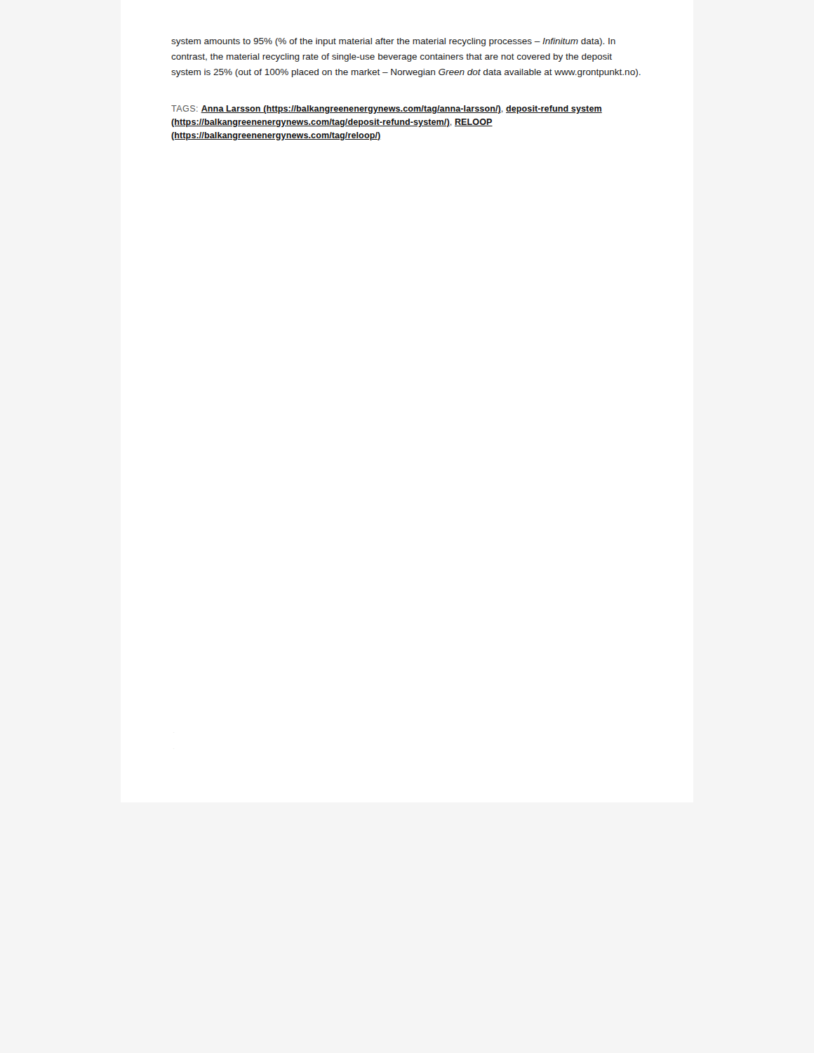system amounts to 95% (% of the input material after the material recycling processes – Infinitum data). In contrast, the material recycling rate of single-use beverage containers that are not covered by the deposit system is 25% (out of 100% placed on the market – Norwegian Green dot data available at www.grontpunkt.no).
TAGS: Anna Larsson (https://balkangreenenergynews.com/tag/anna-larsson/), deposit-refund system (https://balkangreenenergynews.com/tag/deposit-refund-system/), RELOOP (https://balkangreenenergynews.com/tag/reloop/)
· ·